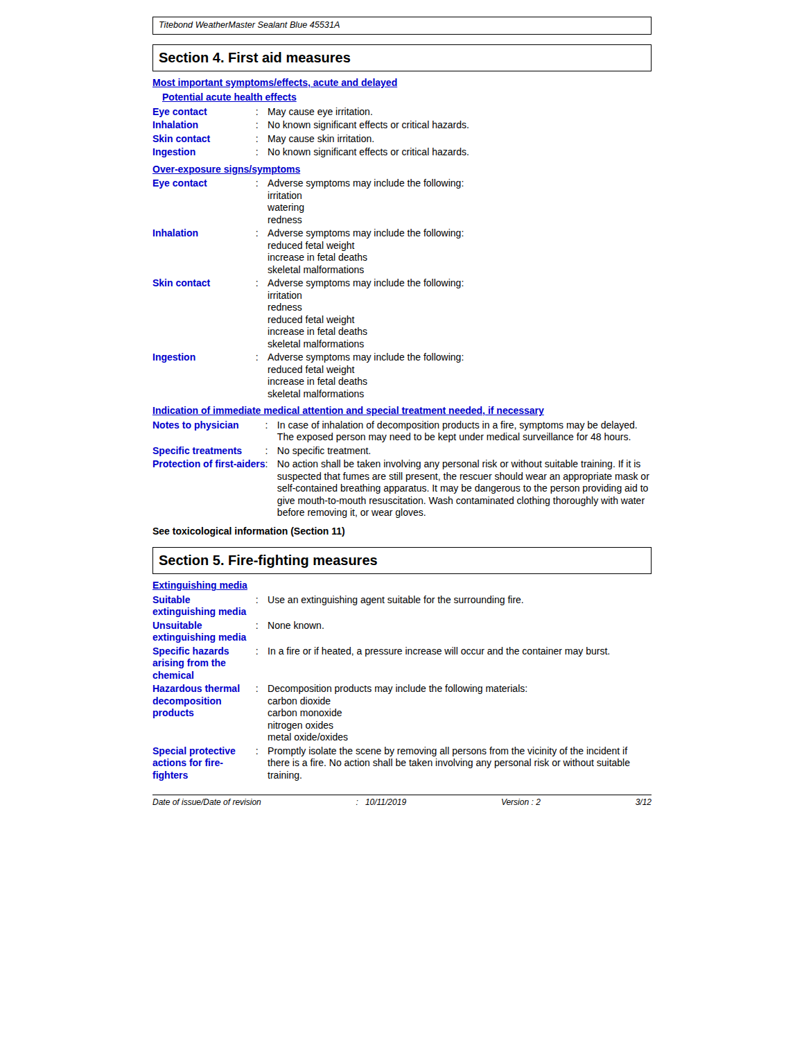Titebond WeatherMaster Sealant Blue 45531A
Section 4. First aid measures
Most important symptoms/effects, acute and delayed
Potential acute health effects
| Eye contact | : | May cause eye irritation. |
| Inhalation | : | No known significant effects or critical hazards. |
| Skin contact | : | May cause skin irritation. |
| Ingestion | : | No known significant effects or critical hazards. |
Over-exposure signs/symptoms
| Eye contact | : | Adverse symptoms may include the following: irritation watering redness |
| Inhalation | : | Adverse symptoms may include the following: reduced fetal weight increase in fetal deaths skeletal malformations |
| Skin contact | : | Adverse symptoms may include the following: irritation redness reduced fetal weight increase in fetal deaths skeletal malformations |
| Ingestion | : | Adverse symptoms may include the following: reduced fetal weight increase in fetal deaths skeletal malformations |
Indication of immediate medical attention and special treatment needed, if necessary
| Notes to physician | : | In case of inhalation of decomposition products in a fire, symptoms may be delayed. The exposed person may need to be kept under medical surveillance for 48 hours. |
| Specific treatments | : | No specific treatment. |
| Protection of first-aiders | : | No action shall be taken involving any personal risk or without suitable training. If it is suspected that fumes are still present, the rescuer should wear an appropriate mask or self-contained breathing apparatus. It may be dangerous to the person providing aid to give mouth-to-mouth resuscitation. Wash contaminated clothing thoroughly with water before removing it, or wear gloves. |
See toxicological information (Section 11)
Section 5. Fire-fighting measures
Extinguishing media
| Suitable extinguishing media | : | Use an extinguishing agent suitable for the surrounding fire. |
| Unsuitable extinguishing media | : | None known. |
| Specific hazards arising from the chemical | : | In a fire or if heated, a pressure increase will occur and the container may burst. |
| Hazardous thermal decomposition products | : | Decomposition products may include the following materials: carbon dioxide carbon monoxide nitrogen oxides metal oxide/oxides |
| Special protective actions for fire-fighters | : | Promptly isolate the scene by removing all persons from the vicinity of the incident if there is a fire. No action shall be taken involving any personal risk or without suitable training. |
Date of issue/Date of revision : 10/11/2019 Version : 2 3/12